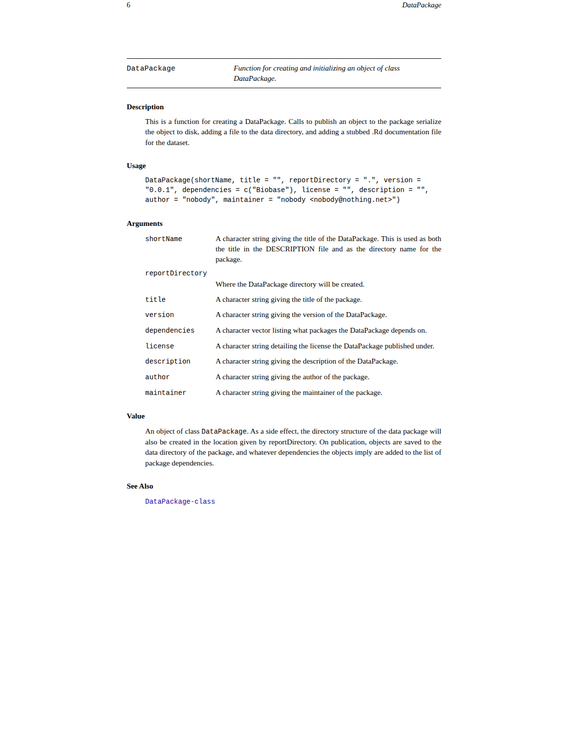6 DataPackage
DataPackage
Function for creating and initializing an object of class DataPackage.
Description
This is a function for creating a DataPackage. Calls to publish an object to the package serialize the object to disk, adding a file to the data directory, and adding a stubbed .Rd documentation file for the dataset.
Usage
DataPackage(shortName, title = "", reportDirectory = ".", version =
"0.0.1", dependencies = c("Biobase"), license = "", description = "",
author = "nobody", maintainer = "nobody <nobody@nothing.net>")
Arguments
shortName
A character string giving the title of the DataPackage. This is used as both the title in the DESCRIPTION file and as the directory name for the package.
reportDirectory
Where the DataPackage directory will be created.
title
A character string giving the title of the package.
version
A character string giving the version of the DataPackage.
dependencies
A character vector listing what packages the DataPackage depends on.
license
A character string detailing the license the DataPackage published under.
description
A character string giving the description of the DataPackage.
author
A character string giving the author of the package.
maintainer
A character string giving the maintainer of the package.
Value
An object of class DataPackage. As a side effect, the directory structure of the data package will also be created in the location given by reportDirectory. On publication, objects are saved to the data directory of the package, and whatever dependencies the objects imply are added to the list of package dependencies.
See Also
DataPackage-class